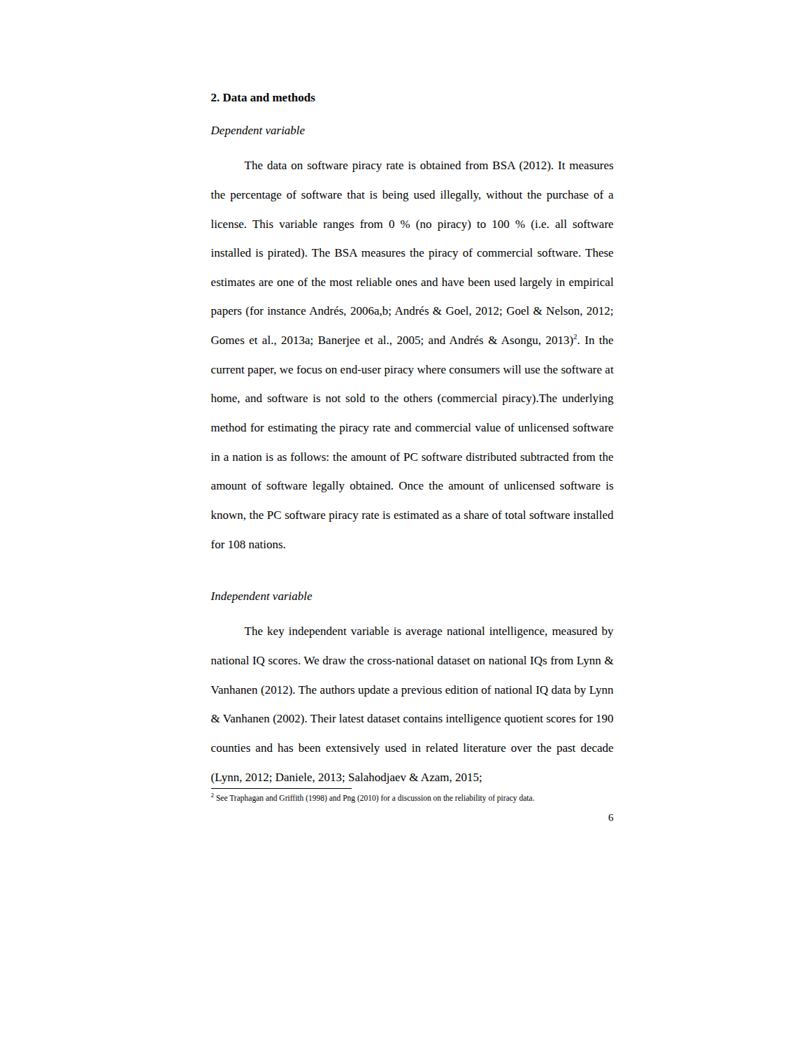2. Data and methods
Dependent variable
The data on software piracy rate is obtained from BSA (2012). It measures the percentage of software that is being used illegally, without the purchase of a license. This variable ranges from 0 % (no piracy) to 100 % (i.e. all software installed is pirated). The BSA measures the piracy of commercial software. These estimates are one of the most reliable ones and have been used largely in empirical papers (for instance Andrés, 2006a,b; Andrés & Goel, 2012; Goel & Nelson, 2012; Gomes et al., 2013a; Banerjee et al., 2005; and Andrés & Asongu, 2013)2. In the current paper, we focus on end-user piracy where consumers will use the software at home, and software is not sold to the others (commercial piracy).The underlying method for estimating the piracy rate and commercial value of unlicensed software in a nation is as follows: the amount of PC software distributed subtracted from the amount of software legally obtained. Once the amount of unlicensed software is known, the PC software piracy rate is estimated as a share of total software installed for 108 nations.
Independent variable
The key independent variable is average national intelligence, measured by national IQ scores. We draw the cross-national dataset on national IQs from Lynn & Vanhanen (2012). The authors update a previous edition of national IQ data by Lynn & Vanhanen (2002). Their latest dataset contains intelligence quotient scores for 190 counties and has been extensively used in related literature over the past decade (Lynn, 2012; Daniele, 2013; Salahodjaev & Azam, 2015;
2 See Traphagan and Griffith (1998) and Png (2010) for a discussion on the reliability of piracy data.
6